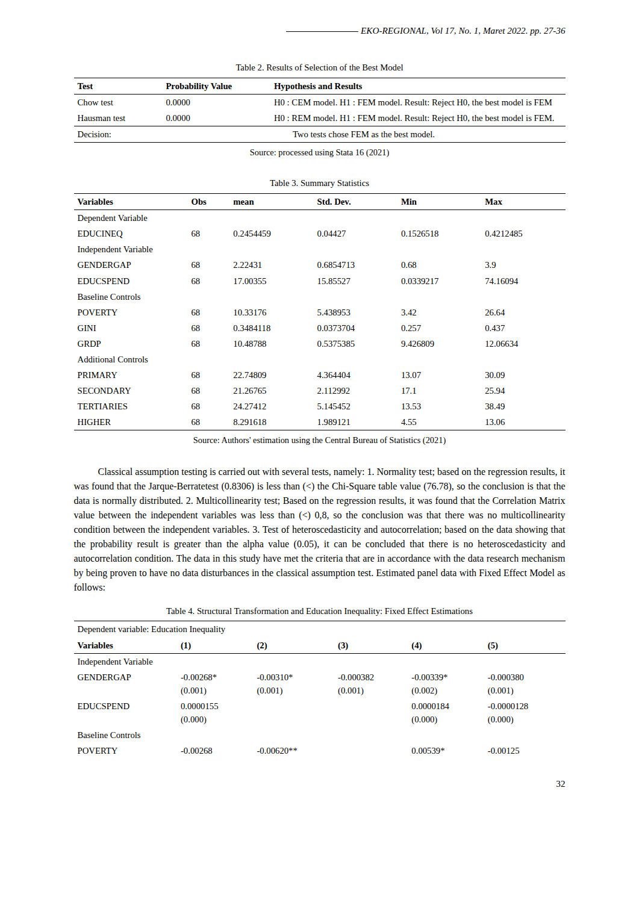EKO-REGIONAL, Vol 17, No. 1, Maret 2022. pp. 27-36
Table 2. Results of Selection of the Best Model
| Test | Probability Value | Hypothesis and Results |
| --- | --- | --- |
| Chow test | 0.0000 | H0 : CEM model. H1 : FEM model. Result: Reject H0, the best model is FEM |
| Hausman test | 0.0000 | H0 : REM model. H1 : FEM model. Result: Reject H0, the best model is FEM. |
| Decision: | Two tests chose FEM as the best model. |
Source: processed using Stata 16 (2021)
Table 3. Summary Statistics
| Variables | Obs | mean | Std. Dev. | Min | Max |
| --- | --- | --- | --- | --- | --- |
| Dependent Variable |
| EDUCINEQ | 68 | 0.2454459 | 0.04427 | 0.1526518 | 0.4212485 |
| Independent Variable |
| GENDERGAP | 68 | 2.22431 | 0.6854713 | 0.68 | 3.9 |
| EDUCSPEND | 68 | 17.00355 | 15.85527 | 0.0339217 | 74.16094 |
| Baseline Controls |
| POVERTY | 68 | 10.33176 | 5.438953 | 3.42 | 26.64 |
| GINI | 68 | 0.3484118 | 0.0373704 | 0.257 | 0.437 |
| GRDP | 68 | 10.48788 | 0.5375385 | 9.426809 | 12.06634 |
| Additional Controls |
| PRIMARY | 68 | 22.74809 | 4.364404 | 13.07 | 30.09 |
| SECONDARY | 68 | 21.26765 | 2.112992 | 17.1 | 25.94 |
| TERTIARIES | 68 | 24.27412 | 5.145452 | 13.53 | 38.49 |
| HIGHER | 68 | 8.291618 | 1.989121 | 4.55 | 13.06 |
Source: Authors' estimation using the Central Bureau of Statistics (2021)
Classical assumption testing is carried out with several tests, namely: 1. Normality test; based on the regression results, it was found that the Jarque-Berratetest (0.8306) is less than (<) the Chi-Square table value (76.78), so the conclusion is that the data is normally distributed. 2. Multicollinearity test; Based on the regression results, it was found that the Correlation Matrix value between the independent variables was less than (<) 0,8, so the conclusion was that there was no multicollinearity condition between the independent variables. 3. Test of heteroscedasticity and autocorrelation; based on the data showing that the probability result is greater than the alpha value (0.05), it can be concluded that there is no heteroscedasticity and autocorrelation condition. The data in this study have met the criteria that are in accordance with the data research mechanism by being proven to have no data disturbances in the classical assumption test. Estimated panel data with Fixed Effect Model as follows:
Table 4. Structural Transformation and Education Inequality: Fixed Effect Estimations
| Dependent variable: Education Inequality |
| Variables | (1) | (2) | (3) | (4) | (5) |
| Independent Variable |
| GENDERGAP | -0.00268* (0.001) | -0.00310* (0.001) | -0.000382 (0.001) | -0.00339* (0.002) | -0.000380 (0.001) |
| EDUCSPEND | 0.0000155 (0.000) | | | 0.0000184 (0.000) | -0.0000128 (0.000) |
| Baseline Controls |
| POVERTY | -0.00268 | -0.00620** | | 0.00539* | -0.00125 |
32